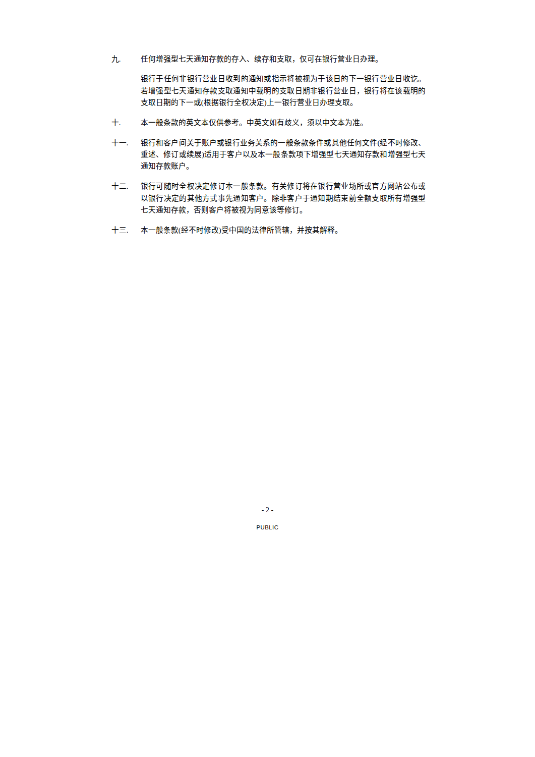九.
任何增强型七天通知存款的存入、续存和支取，仅可在银行营业日办理。
银行于任何非银行营业日收到的通知或指示将被视为于该日的下一银行营业日收讫。若增强型七天通知存款支取通知中载明的支取日期非银行营业日，银行将在该载明的支取日期的下一或(根据银行全权决定)上一银行营业日办理支取。
十.
本一般条款的英文本仅供参考。中英文如有歧义，须以中文本为准。
十一.
银行和客户间关于账户或银行业务关系的一般条款条件或其他任何文件(经不时修改、重述、修订或续展)适用于客户以及本一般条款项下增强型七天通知存款和增强型七天通知存款账户。
十二.
银行可随时全权决定修订本一般条款。有关修订将在银行营业场所或官方网站公布或以银行决定的其他方式事先通知客户。除非客户于通知期结束前全额支取所有增强型七天通知存款，否则客户将被视为同意该等修订。
十三.
本一般条款(经不时修改)受中国的法律所管辖，并按其解释。
- 2 -
PUBLIC